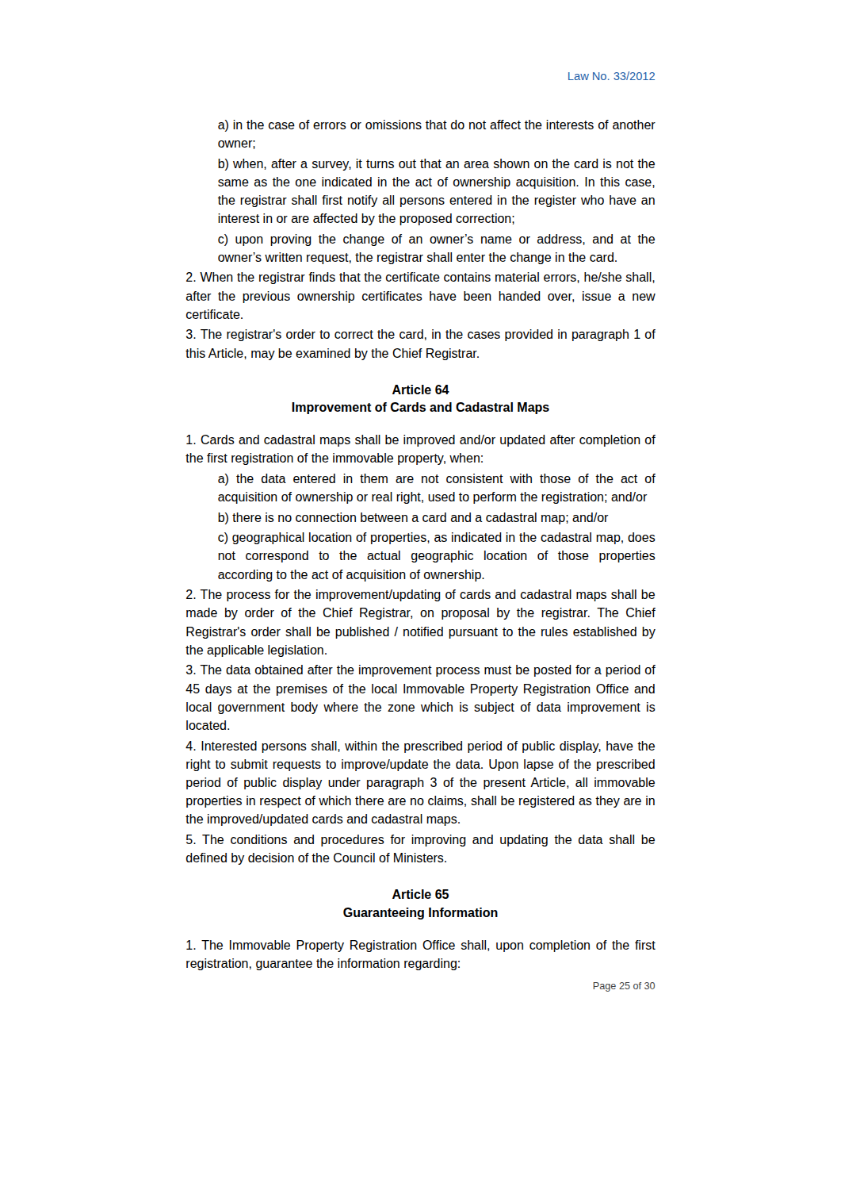Law No. 33/2012
a) in the case of errors or omissions that do not affect the interests of another owner;
b) when, after a survey, it turns out that an area shown on the card is not the same as the one indicated in the act of ownership acquisition. In this case, the registrar shall first notify all persons entered in the register who have an interest in or are affected by the proposed correction;
c) upon proving the change of an owner’s name or address, and at the owner’s written request, the registrar shall enter the change in the card.
2. When the registrar finds that the certificate contains material errors, he/she shall, after the previous ownership certificates have been handed over, issue a new certificate.
3. The registrar's order to correct the card, in the cases provided in paragraph 1 of this Article, may be examined by the Chief Registrar.
Article 64Improvement of Cards and Cadastral Maps
1. Cards and cadastral maps shall be improved and/or updated after completion of the first registration of the immovable property, when:
a) the data entered in them are not consistent with those of the act of acquisition of ownership or real right, used to perform the registration; and/or
b) there is no connection between a card and a cadastral map; and/or
c) geographical location of properties, as indicated in the cadastral map, does not correspond to the actual geographic location of those properties according to the act of acquisition of ownership.
2. The process for the improvement/updating of cards and cadastral maps shall be made by order of the Chief Registrar, on proposal by the registrar. The Chief Registrar's order shall be published / notified pursuant to the rules established by the applicable legislation.
3. The data obtained after the improvement process must be posted for a period of 45 days at the premises of the local Immovable Property Registration Office and local government body where the zone which is subject of data improvement is located.
4. Interested persons shall, within the prescribed period of public display, have the right to submit requests to improve/update the data. Upon lapse of the prescribed period of public display under paragraph 3 of the present Article, all immovable properties in respect of which there are no claims, shall be registered as they are in the improved/updated cards and cadastral maps.
5. The conditions and procedures for improving and updating the data shall be defined by decision of the Council of Ministers.
Article 65Guaranteeing Information
1. The Immovable Property Registration Office shall, upon completion of the first registration, guarantee the information regarding:
Page 25 of 30